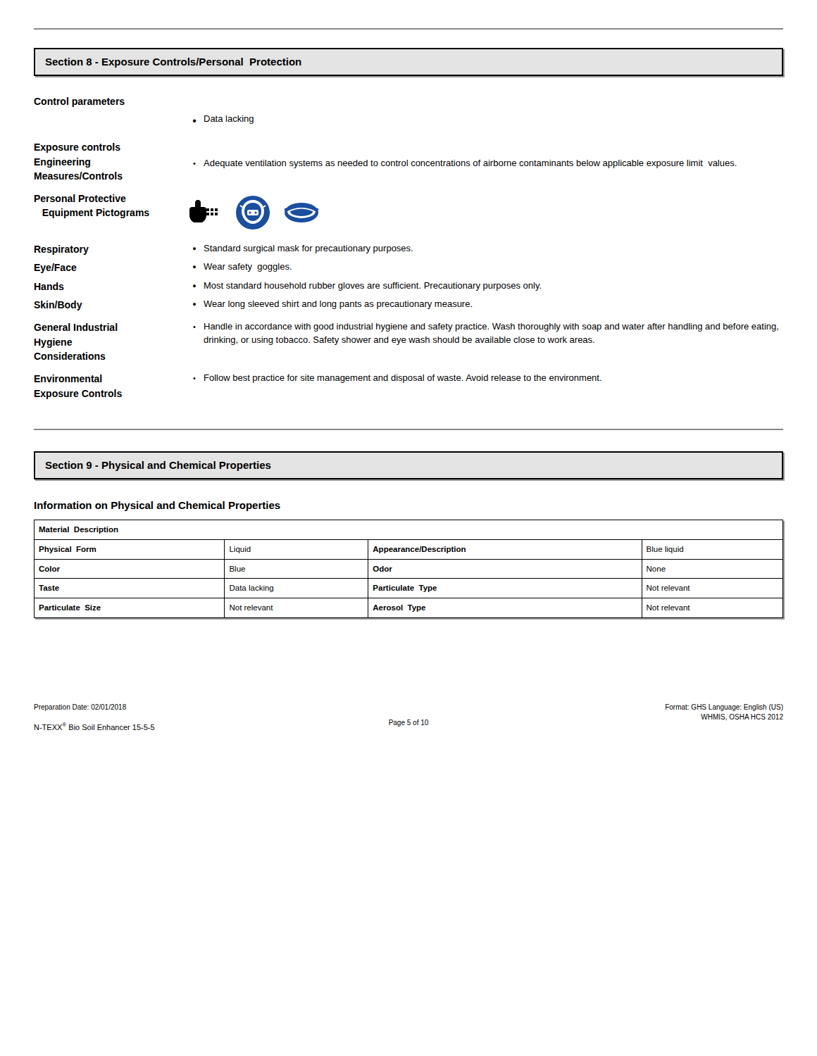Section 8 - Exposure Controls/Personal Protection
| Control parameters | | |
| | | Data lacking |
| Exposure controls Engineering Measures/Controls | | Adequate ventilation systems as needed to control concentrations of airborne contaminants below applicable exposure limit values. |
| Personal Protective Equipment Pictograms | |
| Respiratory | | Standard surgical mask for precautionary purposes. |
| Eye/Face | | Wear safety goggles. |
| Hands | | Most standard household rubber gloves are sufficient. Precautionary purposes only. |
| Skin/Body | | Wear long sleeved shirt and long pants as precautionary measure. |
| General Industrial Hygiene Considerations | | Handle in accordance with good industrial hygiene and safety practice. Wash thoroughly with soap and water after handling and before eating, drinking, or using tobacco. Safety shower and eye wash should be available close to work areas. |
| Environmental Exposure Controls | | Follow best practice for site management and disposal of waste. Avoid release to the environment. |
Section 9 - Physical and Chemical Properties
Information on Physical and Chemical Properties
| Material Description |
| --- |
| Physical Form | Liquid | Appearance/Description | Blue liquid |
| Color | Blue | Odor | None |
| Taste | Data lacking | Particulate Type | Not relevant |
| Particulate Size | Not relevant | Aerosol Type | Not relevant |
Preparation Date: 02/01/2018
Format: GHS Language: English (US)
WHMIS, OSHA HCS 2012
N-TEXX® Bio Soil Enhancer 15-5-5
Page 5 of 10